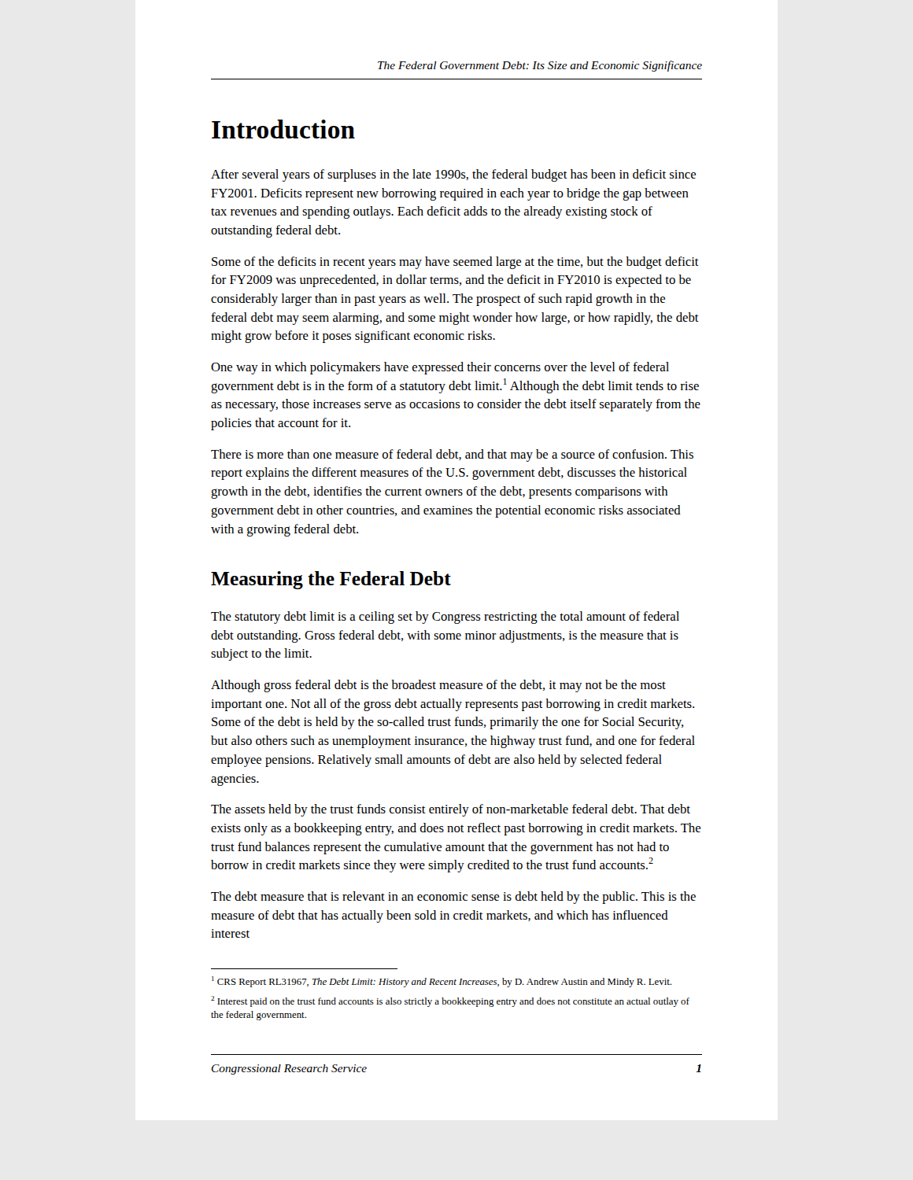The Federal Government Debt: Its Size and Economic Significance
Introduction
After several years of surpluses in the late 1990s, the federal budget has been in deficit since FY2001. Deficits represent new borrowing required in each year to bridge the gap between tax revenues and spending outlays. Each deficit adds to the already existing stock of outstanding federal debt.
Some of the deficits in recent years may have seemed large at the time, but the budget deficit for FY2009 was unprecedented, in dollar terms, and the deficit in FY2010 is expected to be considerably larger than in past years as well. The prospect of such rapid growth in the federal debt may seem alarming, and some might wonder how large, or how rapidly, the debt might grow before it poses significant economic risks.
One way in which policymakers have expressed their concerns over the level of federal government debt is in the form of a statutory debt limit.1 Although the debt limit tends to rise as necessary, those increases serve as occasions to consider the debt itself separately from the policies that account for it.
There is more than one measure of federal debt, and that may be a source of confusion. This report explains the different measures of the U.S. government debt, discusses the historical growth in the debt, identifies the current owners of the debt, presents comparisons with government debt in other countries, and examines the potential economic risks associated with a growing federal debt.
Measuring the Federal Debt
The statutory debt limit is a ceiling set by Congress restricting the total amount of federal debt outstanding. Gross federal debt, with some minor adjustments, is the measure that is subject to the limit.
Although gross federal debt is the broadest measure of the debt, it may not be the most important one. Not all of the gross debt actually represents past borrowing in credit markets. Some of the debt is held by the so-called trust funds, primarily the one for Social Security, but also others such as unemployment insurance, the highway trust fund, and one for federal employee pensions. Relatively small amounts of debt are also held by selected federal agencies.
The assets held by the trust funds consist entirely of non-marketable federal debt. That debt exists only as a bookkeeping entry, and does not reflect past borrowing in credit markets. The trust fund balances represent the cumulative amount that the government has not had to borrow in credit markets since they were simply credited to the trust fund accounts.2
The debt measure that is relevant in an economic sense is debt held by the public. This is the measure of debt that has actually been sold in credit markets, and which has influenced interest
1 CRS Report RL31967, The Debt Limit: History and Recent Increases, by D. Andrew Austin and Mindy R. Levit.
2 Interest paid on the trust fund accounts is also strictly a bookkeeping entry and does not constitute an actual outlay of the federal government.
Congressional Research Service 1